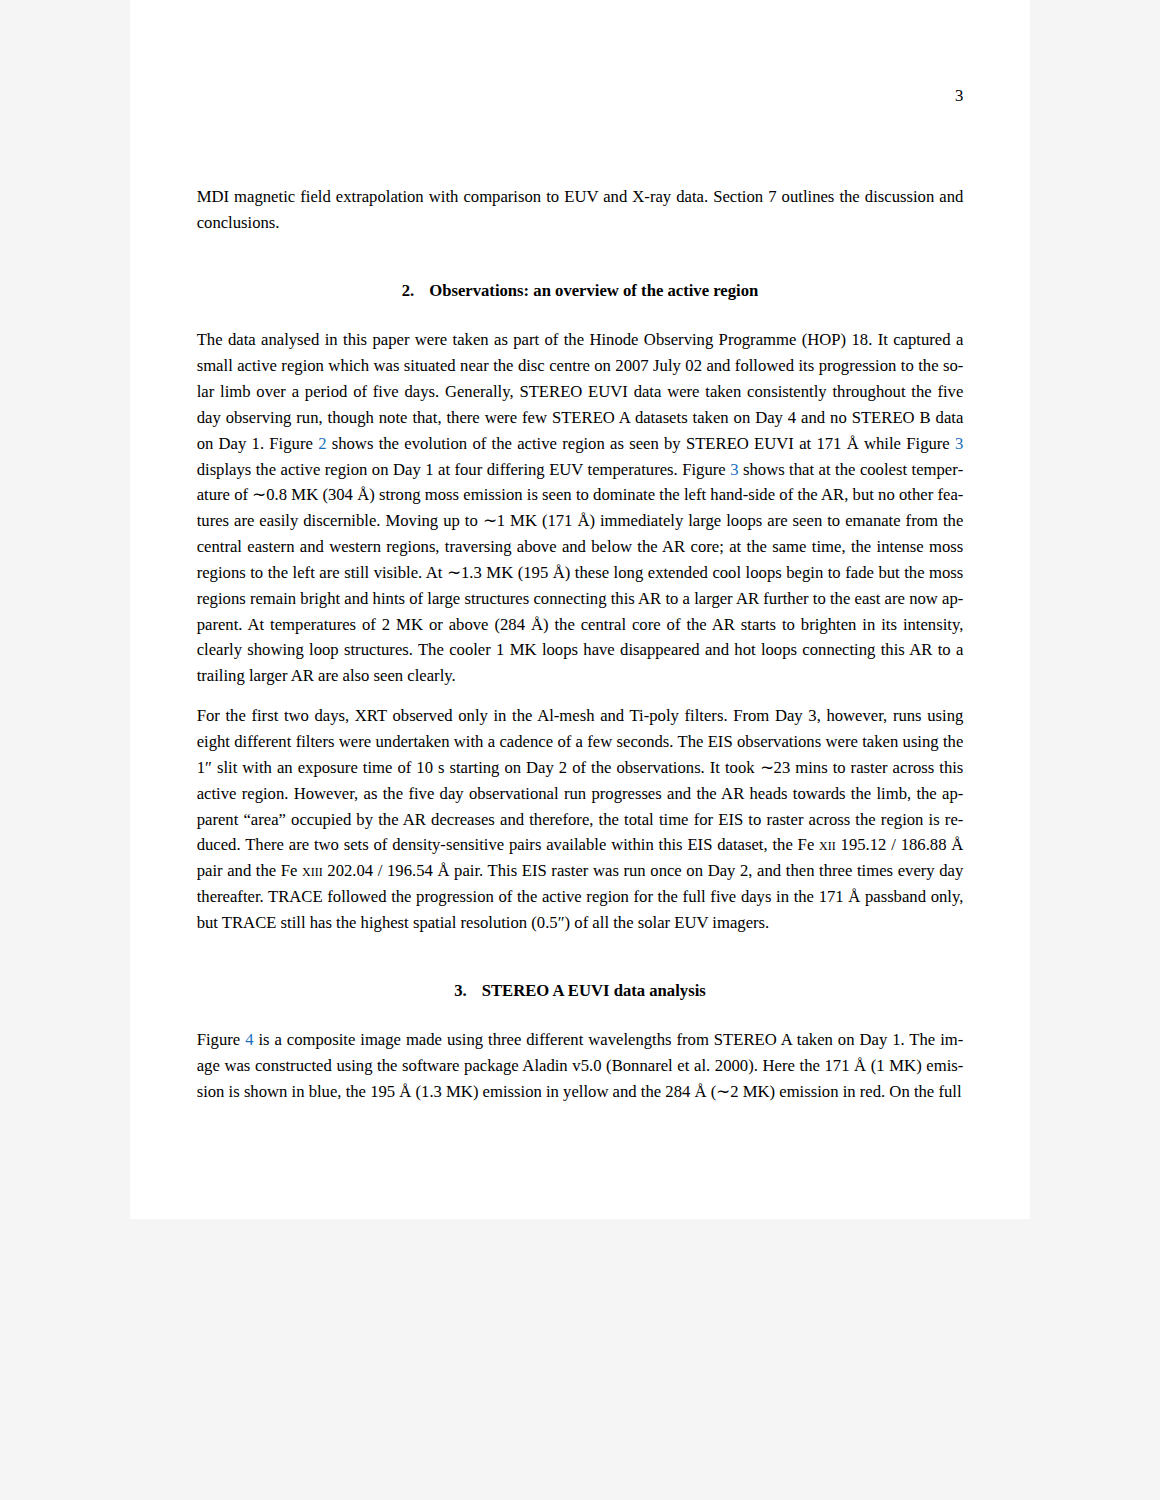3
MDI magnetic field extrapolation with comparison to EUV and X-ray data. Section 7 outlines the discussion and conclusions.
2. Observations: an overview of the active region
The data analysed in this paper were taken as part of the Hinode Observing Programme (HOP) 18. It captured a small active region which was situated near the disc centre on 2007 July 02 and followed its progression to the solar limb over a period of five days. Generally, STEREO EUVI data were taken consistently throughout the five day observing run, though note that, there were few STEREO A datasets taken on Day 4 and no STEREO B data on Day 1. Figure 2 shows the evolution of the active region as seen by STEREO EUVI at 171 Å while Figure 3 displays the active region on Day 1 at four differing EUV temperatures. Figure 3 shows that at the coolest temperature of ∼0.8 MK (304 Å) strong moss emission is seen to dominate the left hand-side of the AR, but no other features are easily discernible. Moving up to ∼1 MK (171 Å) immediately large loops are seen to emanate from the central eastern and western regions, traversing above and below the AR core; at the same time, the intense moss regions to the left are still visible. At ∼1.3 MK (195 Å) these long extended cool loops begin to fade but the moss regions remain bright and hints of large structures connecting this AR to a larger AR further to the east are now apparent. At temperatures of 2 MK or above (284 Å) the central core of the AR starts to brighten in its intensity, clearly showing loop structures. The cooler 1 MK loops have disappeared and hot loops connecting this AR to a trailing larger AR are also seen clearly.
For the first two days, XRT observed only in the Al-mesh and Ti-poly filters. From Day 3, however, runs using eight different filters were undertaken with a cadence of a few seconds. The EIS observations were taken using the 1″ slit with an exposure time of 10 s starting on Day 2 of the observations. It took ∼23 mins to raster across this active region. However, as the five day observational run progresses and the AR heads towards the limb, the apparent “area” occupied by the AR decreases and therefore, the total time for EIS to raster across the region is reduced. There are two sets of density-sensitive pairs available within this EIS dataset, the Fe xii 195.12 / 186.88 Å pair and the Fe xiii 202.04 / 196.54 Å pair. This EIS raster was run once on Day 2, and then three times every day thereafter. TRACE followed the progression of the active region for the full five days in the 171 Å passband only, but TRACE still has the highest spatial resolution (0.5″) of all the solar EUV imagers.
3. STEREO A EUVI data analysis
Figure 4 is a composite image made using three different wavelengths from STEREO A taken on Day 1. The image was constructed using the software package Aladin v5.0 (Bonnarel et al. 2000). Here the 171 Å (1 MK) emission is shown in blue, the 195 Å (1.3 MK) emission in yellow and the 284 Å (∼2 MK) emission in red. On the full